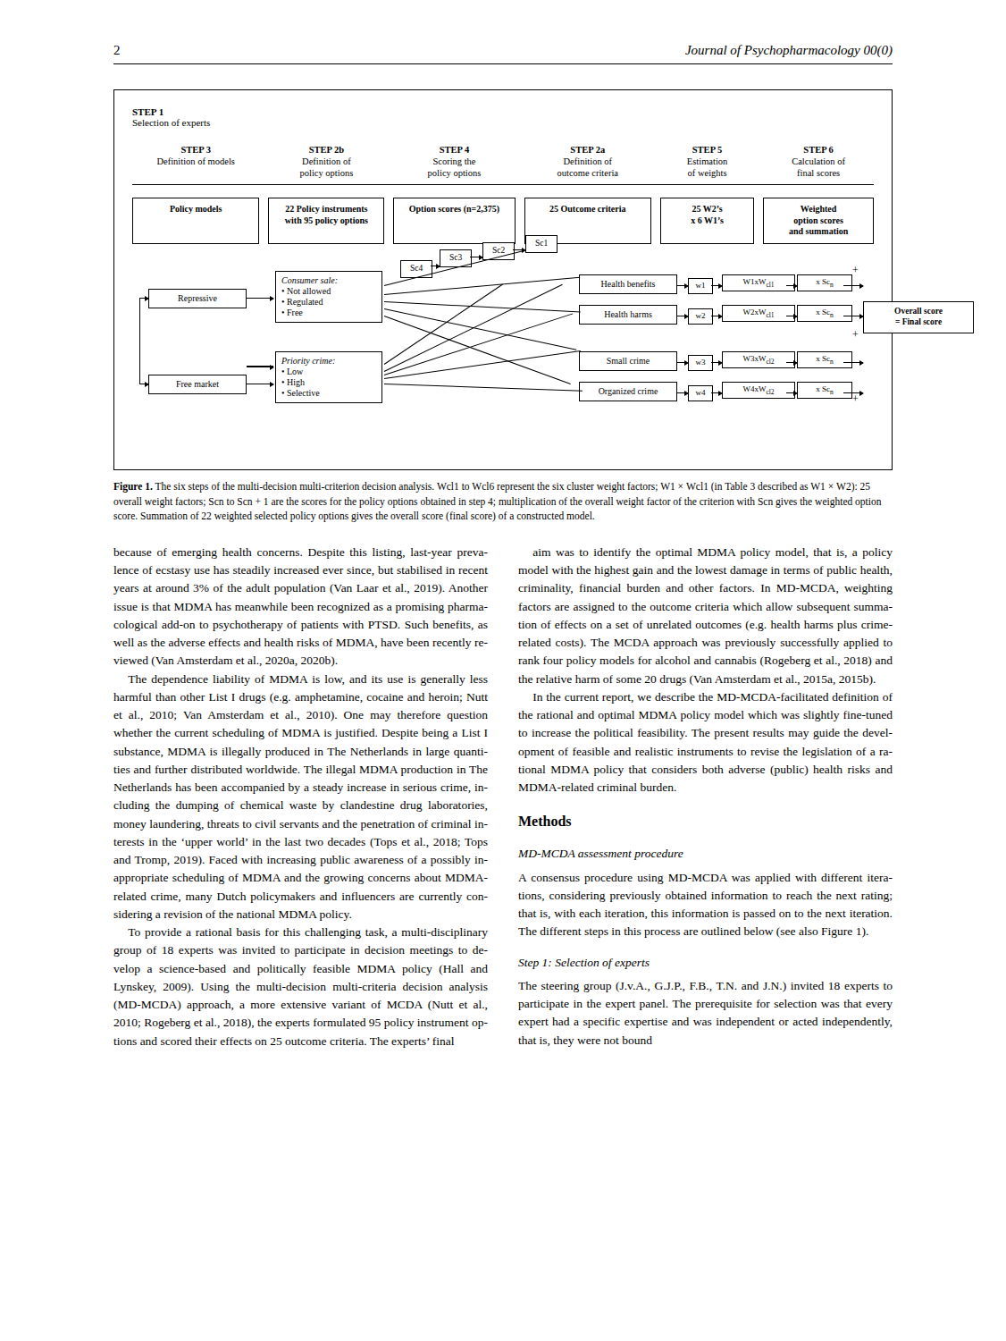2 Journal of Psychopharmacology 00(0)
STEP 1
Selection of experts
STEP 3 Definition of models
STEP 2b Definition of
policy options
STEP 4 Scoring the
policy options
STEP 2a Definition of
outcome criteria
STEP 5 Estimation
of weights
STEP 6 Calculation of
final scores
Policy models
22 Policy instruments
with 95 policy options
Option scores (n=2,375)
25 Outcome criteria
25 W2’s
x 6 W1’s
Weighted
option scores
and summation
Repressive
Free market
Consumer sale:
• Not allowed
• Regulated
• Free
Priority crime:
• Low
• High
• Selective
Sc4
Sc3
Sc2
Sc1
Health benefits
Health harms
Small crime
Organized crime
w1
w2
w3
w4
W1xWcl1
W2xWcl1
W3xWcl2
W4xWcl2
x Scn
x Scn
x Scn
x Scn
+
+
+
Overall score
= Final score
Figure 1. The six steps of the multi-decision multi-criterion decision analysis. Wcl1 to Wcl6 represent the six cluster weight factors; W1 × Wcl1 (in Table 3 described as W1 × W2): 25 overall weight factors; Scn to Scn + 1 are the scores for the policy options obtained in step 4; multiplication of the overall weight factor of the criterion with Scn gives the weighted option score. Summation of 22 weighted selected policy options gives the overall score (final score) of a constructed model.
because of emerging health concerns. Despite this listing, last-year prevalence of ecstasy use has steadily increased ever since, but stabilised in recent years at around 3% of the adult population (Van Laar et al., 2019). Another issue is that MDMA has meanwhile been recognized as a promising pharmacological add-on to psychotherapy of patients with PTSD. Such benefits, as well as the adverse effects and health risks of MDMA, have been recently reviewed (Van Amsterdam et al., 2020a, 2020b).
The dependence liability of MDMA is low, and its use is generally less harmful than other List I drugs (e.g. amphetamine, cocaine and heroin; Nutt et al., 2010; Van Amsterdam et al., 2010). One may therefore question whether the current scheduling of MDMA is justified. Despite being a List I substance, MDMA is illegally produced in The Netherlands in large quantities and further distributed worldwide. The illegal MDMA production in The Netherlands has been accompanied by a steady increase in serious crime, including the dumping of chemical waste by clandestine drug laboratories, money laundering, threats to civil servants and the penetration of criminal interests in the ‘upper world’ in the last two decades (Tops et al., 2018; Tops and Tromp, 2019). Faced with increasing public awareness of a possibly inappropriate scheduling of MDMA and the growing concerns about MDMA-related crime, many Dutch policymakers and influencers are currently considering a revision of the national MDMA policy.
To provide a rational basis for this challenging task, a multi-disciplinary group of 18 experts was invited to participate in decision meetings to develop a science-based and politically feasible MDMA policy (Hall and Lynskey, 2009). Using the multi-decision multi-criteria decision analysis (MD-MCDA) approach, a more extensive variant of MCDA (Nutt et al., 2010; Rogeberg et al., 2018), the experts formulated 95 policy instrument options and scored their effects on 25 outcome criteria. The experts’ final
aim was to identify the optimal MDMA policy model, that is, a policy model with the highest gain and the lowest damage in terms of public health, criminality, financial burden and other factors. In MD-MCDA, weighting factors are assigned to the outcome criteria which allow subsequent summation of effects on a set of unrelated outcomes (e.g. health harms plus crime-related costs). The MCDA approach was previously successfully applied to rank four policy models for alcohol and cannabis (Rogeberg et al., 2018) and the relative harm of some 20 drugs (Van Amsterdam et al., 2015a, 2015b).
In the current report, we describe the MD-MCDA-facilitated definition of the rational and optimal MDMA policy model which was slightly fine-tuned to increase the political feasibility. The present results may guide the development of feasible and realistic instruments to revise the legislation of a rational MDMA policy that considers both adverse (public) health risks and MDMA-related criminal burden.
Methods
MD-MCDA assessment procedure
A consensus procedure using MD-MCDA was applied with different iterations, considering previously obtained information to reach the next rating; that is, with each iteration, this information is passed on to the next iteration. The different steps in this process are outlined below (see also Figure 1).
Step 1: Selection of experts
The steering group (J.v.A., G.J.P., F.B., T.N. and J.N.) invited 18 experts to participate in the expert panel. The prerequisite for selection was that every expert had a specific expertise and was independent or acted independently, that is, they were not bound